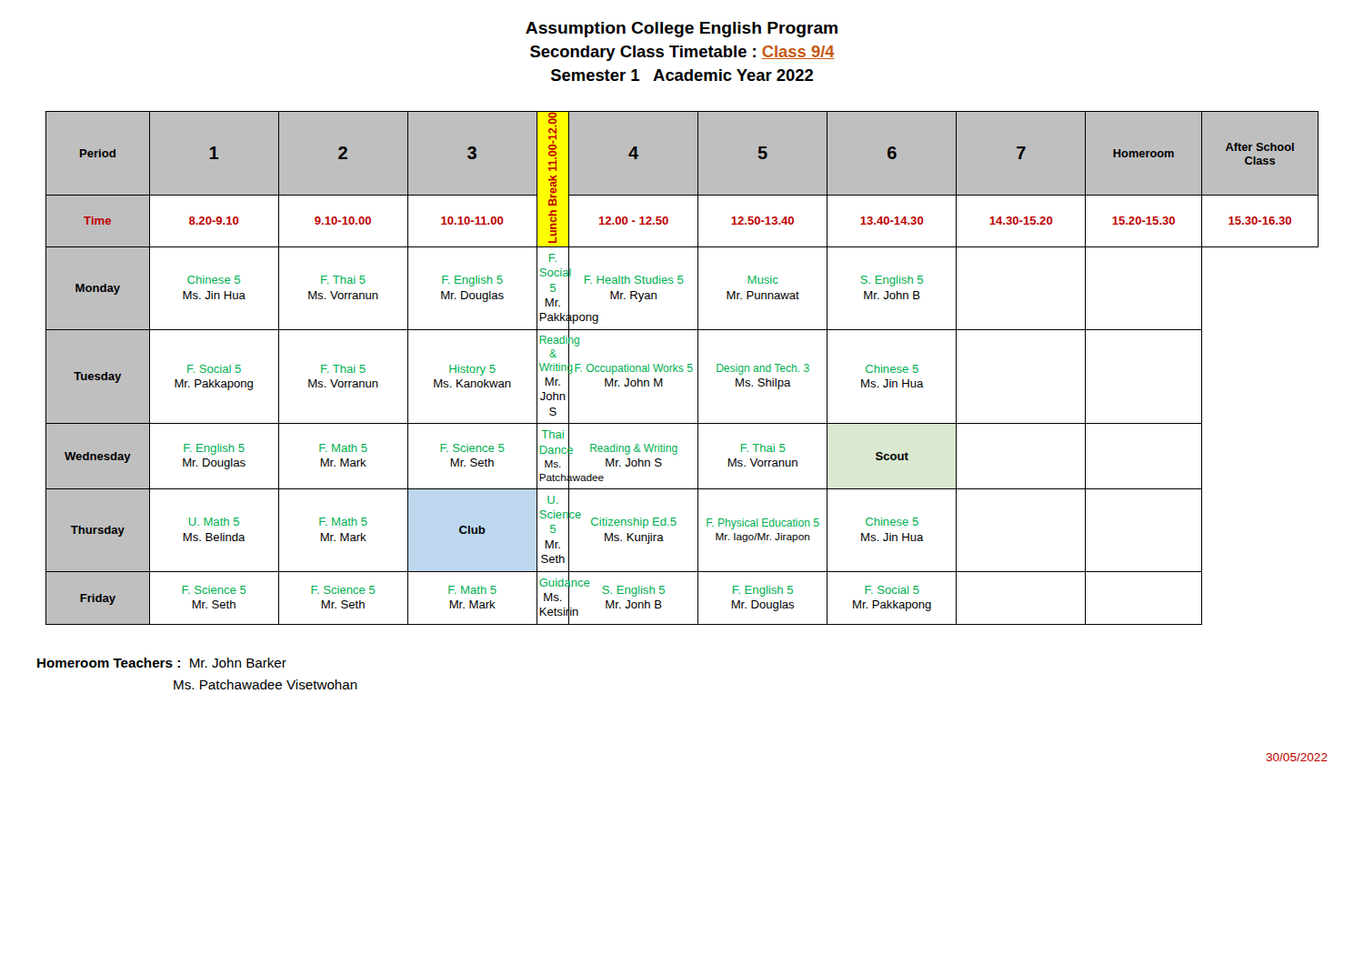Assumption College English Program
Secondary Class Timetable : Class 9/4
Semester 1 Academic Year 2022
| Period | 1 | 2 | 3 | Lunch Break 11.00-12.00 | 4 | 5 | 6 | 7 | Homeroom | After School Class |
| --- | --- | --- | --- | --- | --- | --- | --- | --- | --- | --- |
| Time | 8.20-9.10 | 9.10-10.00 | 10.10-11.00 | 12.00 - 12.50 | 12.50-13.40 | 13.40-14.30 | 14.30-15.20 | 15.20-15.30 | 15.30-16.30 |
| Monday | Chinese 5 Ms. Jin Hua | F. Thai 5 Ms. Vorranun | F. English 5 Mr. Douglas | F. Social 5 Mr. Pakkapong | F. Health Studies 5 Mr. Ryan | Music Mr. Punnawat | S. English 5 Mr. John B | | |
| Tuesday | F. Social 5 Mr. Pakkapong | F. Thai 5 Ms. Vorranun | History 5 Ms. Kanokwan | Reading & Writing Mr. John S | F. Occupational Works 5 Mr. John M | Design and Tech. 3 Ms. Shilpa | Chinese 5 Ms. Jin Hua | | |
| Wednesday | F. English 5 Mr. Douglas | F. Math 5 Mr. Mark | F. Science 5 Mr. Seth | Thai Dance Ms. Patchawadee | Reading & Writing Mr. John S | F. Thai 5 Ms. Vorranun | Scout | | |
| Thursday | U. Math 5 Ms. Belinda | F. Math 5 Mr. Mark | Club | U. Science 5 Mr. Seth | Citizenship Ed.5 Ms. Kunjira | F. Physical Education 5 Mr. Iago/Mr. Jirapon | Chinese 5 Ms. Jin Hua | | |
| Friday | F. Science 5 Mr. Seth | F. Science 5 Mr. Seth | F. Math 5 Mr. Mark | Guidance Ms. Ketsirin | S. English 5 Mr. Jonh B | F. English 5 Mr. Douglas | F. Social 5 Mr. Pakkapong | | |
Homeroom Teachers : Mr. John Barker
Ms. Patchawadee Visetwohan
30/05/2022